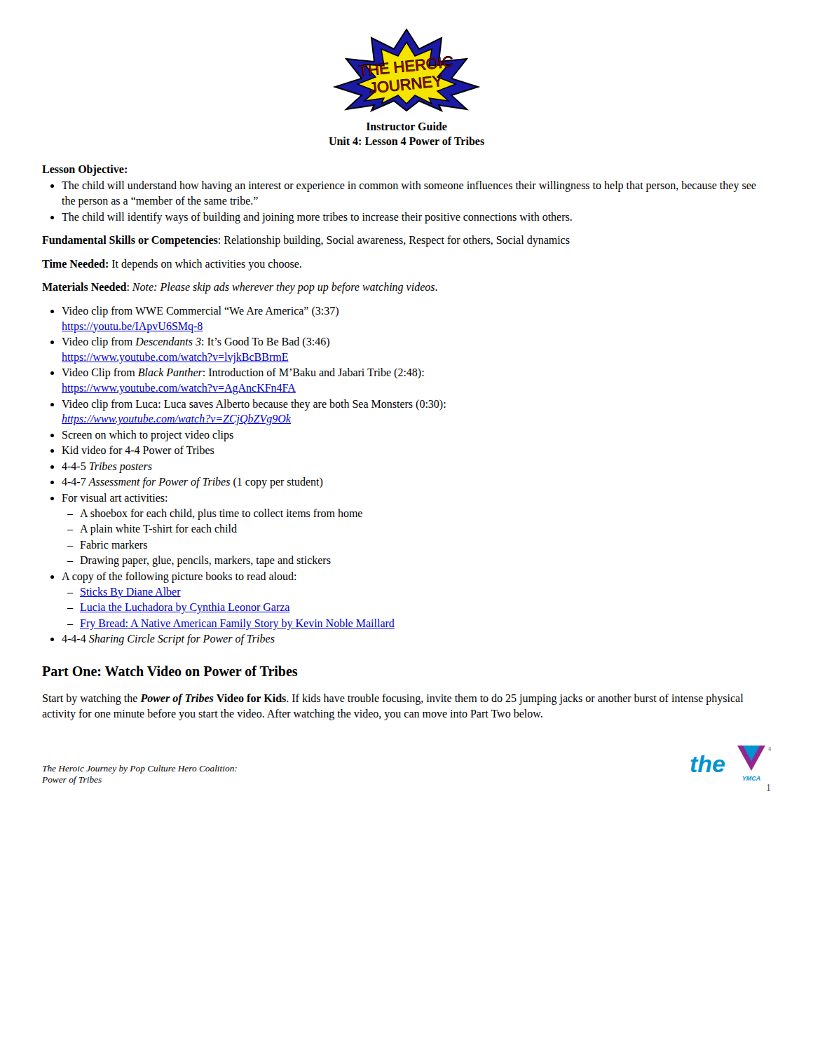THE HEROIC JOURNEY
Instructor Guide
Unit 4: Lesson 4 Power of Tribes
Lesson Objective:
The child will understand how having an interest or experience in common with someone influences their willingness to help that person, because they see the person as a “member of the same tribe.”
The child will identify ways of building and joining more tribes to increase their positive connections with others.
Fundamental Skills or Competencies: Relationship building, Social awareness, Respect for others, Social dynamics
Time Needed: It depends on which activities you choose.
Materials Needed: Note: Please skip ads wherever they pop up before watching videos.
Video clip from WWE Commercial “We Are America” (3:37)
https://youtu.be/IApvU6SMq-8
Video clip from Descendants 3: It’s Good To Be Bad (3:46)
https://www.youtube.com/watch?v=lvjkBcBBrmE
Video Clip from Black Panther: Introduction of M’Baku and Jabari Tribe (2:48):
https://www.youtube.com/watch?v=AgAncKFn4FA
Video clip from Luca: Luca saves Alberto because they are both Sea Monsters (0:30):
https://www.youtube.com/watch?v=ZCjQbZVg9Ok
Screen on which to project video clips
Kid video for 4-4 Power of Tribes
4-4-5 Tribes posters
4-4-7 Assessment for Power of Tribes (1 copy per student)
For visual art activities:
A shoebox for each child, plus time to collect items from home
A plain white T-shirt for each child
Fabric markers
Drawing paper, glue, pencils, markers, tape and stickers
A copy of the following picture books to read aloud:
Sticks By Diane Alber
Lucia the Luchadora by Cynthia Leonor Garza
Fry Bread: A Native American Family Story by Kevin Noble Maillard
4-4-4 Sharing Circle Script for Power of Tribes
Part One: Watch Video on Power of Tribes
Start by watching the Power of Tribes Video for Kids. If kids have trouble focusing, invite them to do 25 jumping jacks or another burst of intense physical activity for one minute before you start the video. After watching the video, you can move into Part Two below.
The Heroic Journey by Pop Culture Hero Coalition:
Power of Tribes
the YMCA ®
1